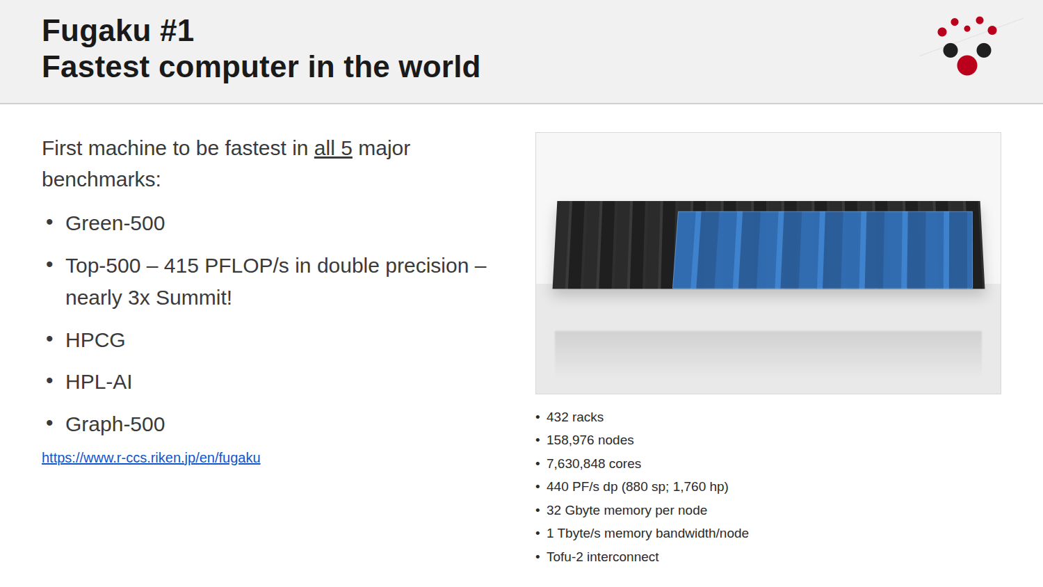Fugaku #1Fastest computer in the world
First machine to be fastest in all 5 major benchmarks:
Green-500
Top-500 – 415 PFLOP/s in double precision – nearly 3x Summit!
HPCG
HPL-AI
Graph-500
https://www.r-ccs.riken.jp/en/fugaku
432 racks
158,976 nodes
7,630,848 cores
440 PF/s dp (880 sp; 1,760 hp)
32 Gbyte memory per node
1 Tbyte/s memory bandwidth/node
Tofu-2 interconnect